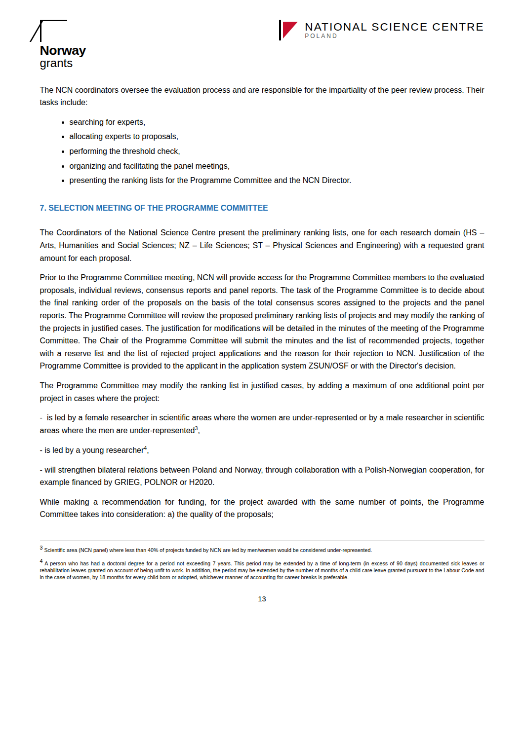Norway
grants
NATIONAL SCIENCE CENTRE
POLAND
The NCN coordinators oversee the evaluation process and are responsible for the impartiality of the peer review process. Their tasks include:
searching for experts,
allocating experts to proposals,
performing the threshold check,
organizing and facilitating the panel meetings,
presenting the ranking lists for the Programme Committee and the NCN Director.
7. SELECTION MEETING OF THE PROGRAMME COMMITTEE
The Coordinators of the National Science Centre present the preliminary ranking lists, one for each research domain (HS – Arts, Humanities and Social Sciences; NZ – Life Sciences; ST – Physical Sciences and Engineering) with a requested grant amount for each proposal.
Prior to the Programme Committee meeting, NCN will provide access for the Programme Committee members to the evaluated proposals, individual reviews, consensus reports and panel reports. The task of the Programme Committee is to decide about the final ranking order of the proposals on the basis of the total consensus scores assigned to the projects and the panel reports. The Programme Committee will review the proposed preliminary ranking lists of projects and may modify the ranking of the projects in justified cases. The justification for modifications will be detailed in the minutes of the meeting of the Programme Committee. The Chair of the Programme Committee will submit the minutes and the list of recommended projects, together with a reserve list and the list of rejected project applications and the reason for their rejection to NCN. Justification of the Programme Committee is provided to the applicant in the application system ZSUN/OSF or with the Director's decision.
The Programme Committee may modify the ranking list in justified cases, by adding a maximum of one additional point per project in cases where the project:
- is led by a female researcher in scientific areas where the women are under-represented or by a male researcher in scientific areas where the men are under-represented3,
- is led by a young researcher4,
- will strengthen bilateral relations between Poland and Norway, through collaboration with a Polish-Norwegian cooperation, for example financed by GRIEG, POLNOR or H2020.
While making a recommendation for funding, for the project awarded with the same number of points, the Programme Committee takes into consideration: a) the quality of the proposals;
3 Scientific area (NCN panel) where less than 40% of projects funded by NCN are led by men/women would be considered under-represented.
4 A person who has had a doctoral degree for a period not exceeding 7 years. This period may be extended by a time of long-term (in excess of 90 days) documented sick leaves or rehabilitation leaves granted on account of being unfit to work. In addition, the period may be extended by the number of months of a child care leave granted pursuant to the Labour Code and in the case of women, by 18 months for every child born or adopted, whichever manner of accounting for career breaks is preferable.
13